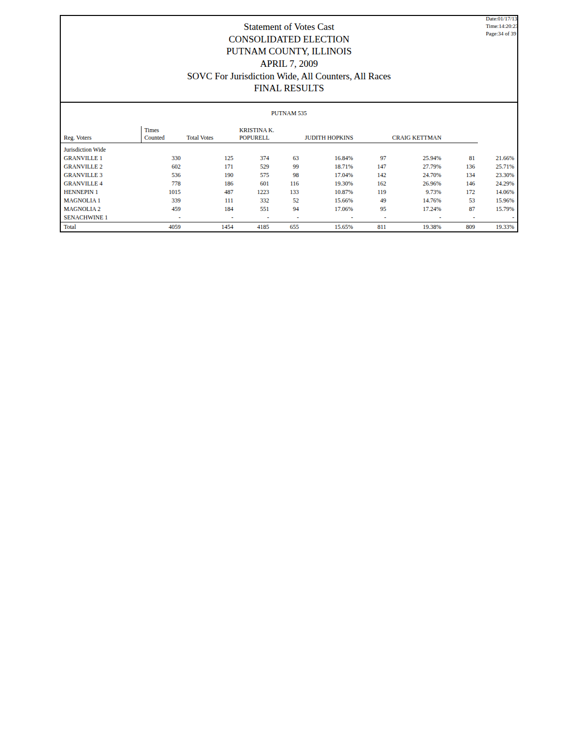Date:01/17/13
Time:14:20:23
Page:34 of 39
Statement of Votes Cast
CONSOLIDATED ELECTION
PUTNAM COUNTY, ILLINOIS
APRIL 7, 2009
SOVC For Jurisdiction Wide, All Counters, All Races
FINAL RESULTS
PUTNAM 535
| Reg. Voters | Times Counted | Total Votes | KRISTINA K. POPURELL | JUDITH HOPKINS | CRAIG KETTMAN |
| --- | --- | --- | --- | --- | --- |
| Jurisdiction Wide |
| GRANVILLE 1 | 330 | 125 | 374 | 63 | 16.84% | 97 | 25.94% | 81 | 21.66% |
| GRANVILLE 2 | 602 | 171 | 529 | 99 | 18.71% | 147 | 27.79% | 136 | 25.71% |
| GRANVILLE 3 | 536 | 190 | 575 | 98 | 17.04% | 142 | 24.70% | 134 | 23.30% |
| GRANVILLE 4 | 778 | 186 | 601 | 116 | 19.30% | 162 | 26.96% | 146 | 24.29% |
| HENNEPIN 1 | 1015 | 487 | 1223 | 133 | 10.87% | 119 | 9.73% | 172 | 14.06% |
| MAGNOLIA 1 | 339 | 111 | 332 | 52 | 15.66% | 49 | 14.76% | 53 | 15.96% |
| MAGNOLIA 2 | 459 | 184 | 551 | 94 | 17.06% | 95 | 17.24% | 87 | 15.79% |
| SENACHWINE 1 | - | - | - | - | - | - | - | - | - |
| Total | 4059 | 1454 | 4185 | 655 | 15.65% | 811 | 19.38% | 809 | 19.33% |